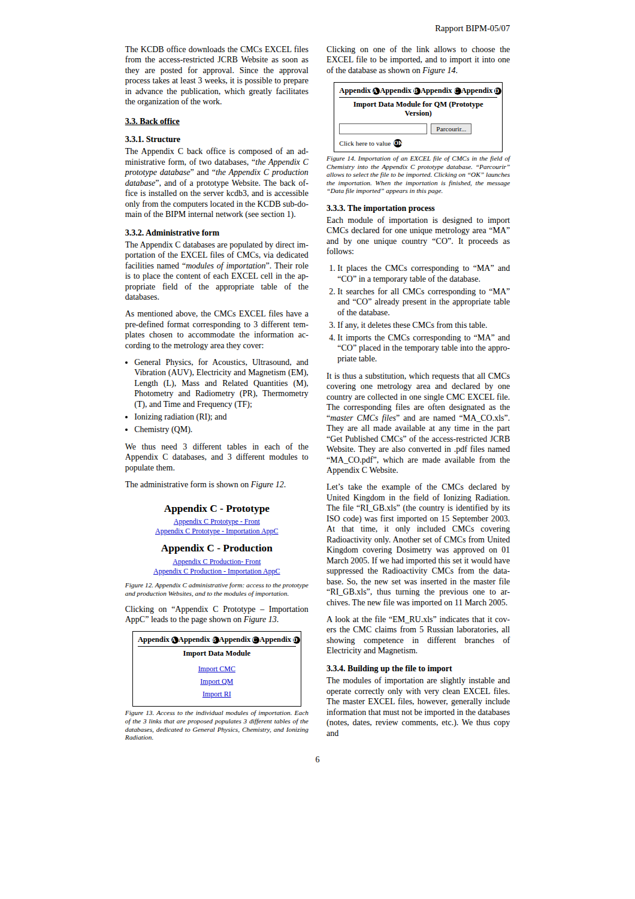Rapport BIPM-05/07
The KCDB office downloads the CMCs EXCEL files from the access-restricted JCRB Website as soon as they are posted for approval. Since the approval process takes at least 3 weeks, it is possible to prepare in advance the publication, which greatly facilitates the organization of the work.
3.3. Back office
3.3.1. Structure
The Appendix C back office is composed of an administrative form, of two databases, “the Appendix C prototype database” and “the Appendix C production database”, and of a prototype Website. The back office is installed on the server kcdb3, and is accessible only from the computers located in the KCDB sub-domain of the BIPM internal network (see section 1).
3.3.2. Administrative form
The Appendix C databases are populated by direct importation of the EXCEL files of CMCs, via dedicated facilities named “modules of importation”. Their role is to place the content of each EXCEL cell in the appropriate field of the appropriate table of the databases.
As mentioned above, the CMCs EXCEL files have a pre-defined format corresponding to 3 different templates chosen to accommodate the information according to the metrology area they cover:
General Physics, for Acoustics, Ultrasound, and Vibration (AUV), Electricity and Magnetism (EM), Length (L), Mass and Related Quantities (M), Photometry and Radiometry (PR), Thermometry (T), and Time and Frequency (TF);
Ionizing radiation (RI); and
Chemistry (QM).
We thus need 3 different tables in each of the Appendix C databases, and 3 different modules to populate them.
The administrative form is shown on Figure 12.
Appendix C - Prototype
Appendix C Prototype - Front Appendix C Prototype - Importation AppC
Appendix C - Production
Appendix C Production- Front Appendix C Production - Importation AppC
Figure 12. Appendix C administrative form: access to the prototype and production Websites, and to the modules of importation.
Clicking on “Appendix C Prototype – Importation AppC” leads to the page shown on Figure 13.
Appendix A Appendix B Appendix C Appendix D
Import Data Module
Import CMC Import QM Import RI
Figure 13. Access to the individual modules of importation. Each of the 3 links that are proposed populates 3 different tables of the databases, dedicated to General Physics, Chemistry, and Ionizing Radiation.
Clicking on one of the link allows to choose the EXCEL file to be imported, and to import it into one of the database as shown on Figure 14.
Appendix A Appendix B Appendix C Appendix D
Import Data Module for QM (Prototype Version)
Parcourir...
Click here to value OK
Figure 14. Importation of an EXCEL file of CMCs in the field of Chemistry into the Appendix C prototype database. “Parcourir” allows to select the file to be imported. Clicking on “OK” launches the importation. When the importation is finished, the message “Data file imported” appears in this page.
3.3.3. The importation process
Each module of importation is designed to import CMCs declared for one unique metrology area “MA” and by one unique country “CO”. It proceeds as follows:
It places the CMCs corresponding to “MA” and “CO” in a temporary table of the database.
It searches for all CMCs corresponding to “MA” and “CO” already present in the appropriate table of the database.
If any, it deletes these CMCs from this table.
It imports the CMCs corresponding to “MA” and “CO” placed in the temporary table into the appropriate table.
It is thus a substitution, which requests that all CMCs covering one metrology area and declared by one country are collected in one single CMC EXCEL file. The corresponding files are often designated as the “master CMCs files” and are named “MA_CO.xls”. They are all made available at any time in the part “Get Published CMCs” of the access-restricted JCRB Website. They are also converted in .pdf files named “MA_CO.pdf”, which are made available from the Appendix C Website.
Let’s take the example of the CMCs declared by United Kingdom in the field of Ionizing Radiation. The file “RI_GB.xls” (the country is identified by its ISO code) was first imported on 15 September 2003. At that time, it only included CMCs covering Radioactivity only. Another set of CMCs from United Kingdom covering Dosimetry was approved on 01 March 2005. If we had imported this set it would have suppressed the Radioactivity CMCs from the database. So, the new set was inserted in the master file “RI_GB.xls”, thus turning the previous one to archives. The new file was imported on 11 March 2005.
A look at the file “EM_RU.xls” indicates that it covers the CMC claims from 5 Russian laboratories, all showing competence in different branches of Electricity and Magnetism.
3.3.4. Building up the file to import
The modules of importation are slightly instable and operate correctly only with very clean EXCEL files. The master EXCEL files, however, generally include information that must not be imported in the databases (notes, dates, review comments, etc.). We thus copy and
6